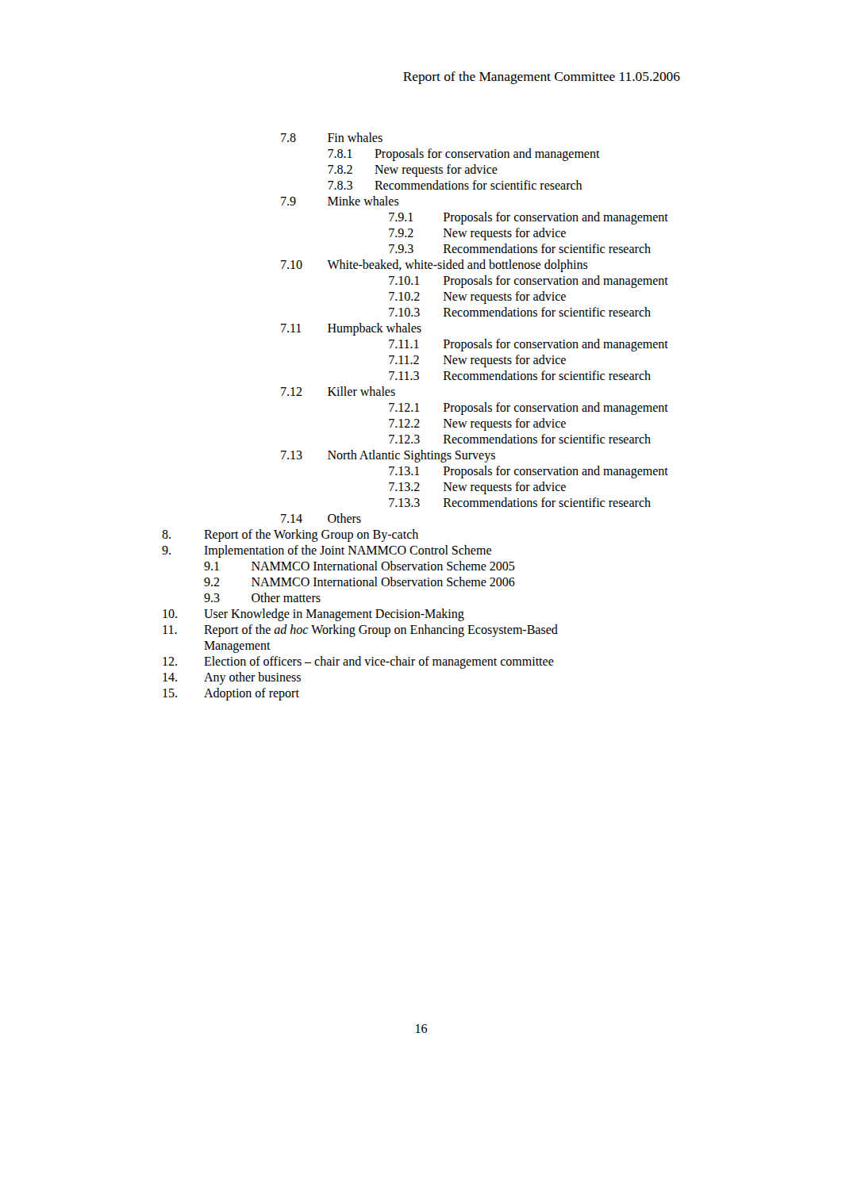Report of the Management Committee 11.05.2006
7.8 Fin whales
7.8.1 Proposals for conservation and management
7.8.2 New requests for advice
7.8.3 Recommendations for scientific research
7.9 Minke whales
7.9.1 Proposals for conservation and management
7.9.2 New requests for advice
7.9.3 Recommendations for scientific research
7.10 White-beaked, white-sided and bottlenose dolphins
7.10.1 Proposals for conservation and management
7.10.2 New requests for advice
7.10.3 Recommendations for scientific research
7.11 Humpback whales
7.11.1 Proposals for conservation and management
7.11.2 New requests for advice
7.11.3 Recommendations for scientific research
7.12 Killer whales
7.12.1 Proposals for conservation and management
7.12.2 New requests for advice
7.12.3 Recommendations for scientific research
7.13 North Atlantic Sightings Surveys
7.13.1 Proposals for conservation and management
7.13.2 New requests for advice
7.13.3 Recommendations for scientific research
7.14 Others
8. Report of the Working Group on By-catch
9. Implementation of the Joint NAMMCO Control Scheme
9.1 NAMMCO International Observation Scheme 2005
9.2 NAMMCO International Observation Scheme 2006
9.3 Other matters
10. User Knowledge in Management Decision-Making
11. Report of the ad hoc Working Group on Enhancing Ecosystem-Based
Management
12. Election of officers – chair and vice-chair of management committee
14. Any other business
15. Adoption of report
16